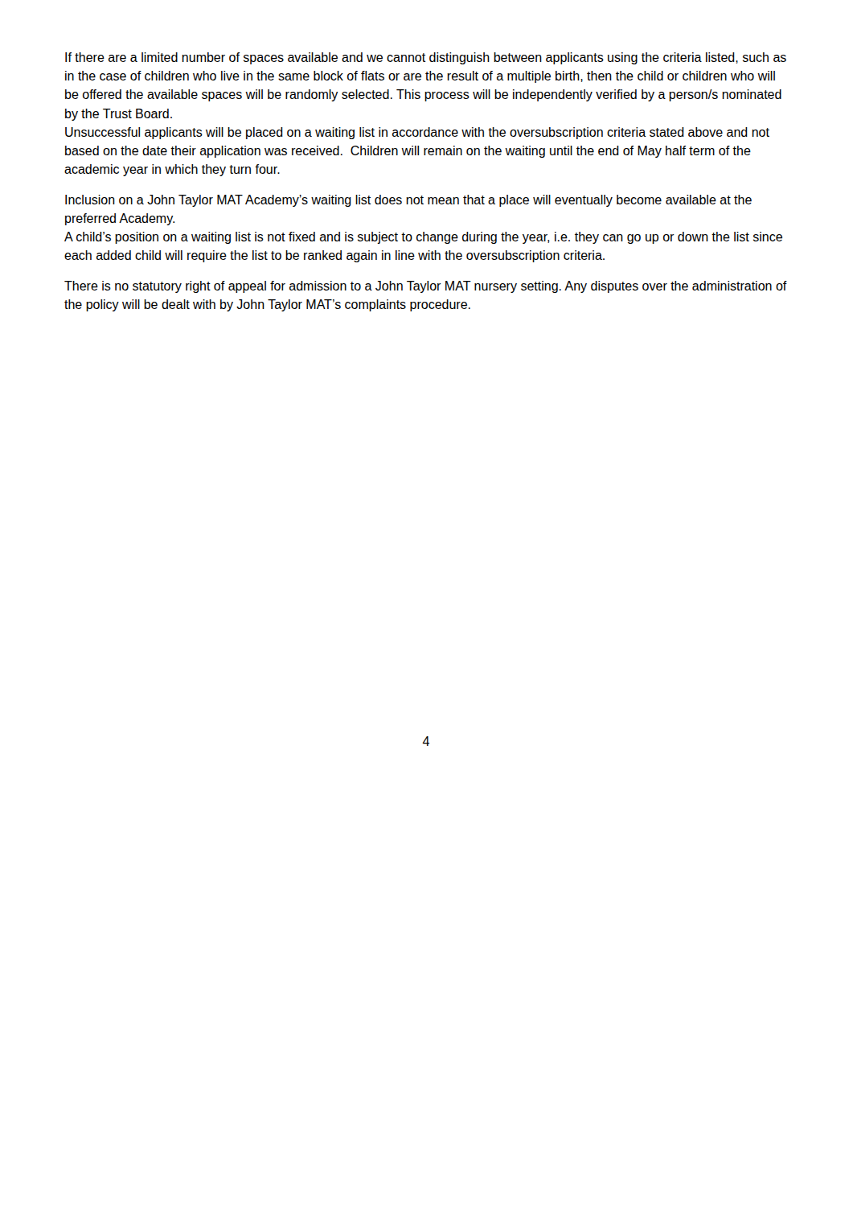If there are a limited number of spaces available and we cannot distinguish between applicants using the criteria listed, such as in the case of children who live in the same block of flats or are the result of a multiple birth, then the child or children who will be offered the available spaces will be randomly selected. This process will be independently verified by a person/s nominated by the Trust Board.
Unsuccessful applicants will be placed on a waiting list in accordance with the oversubscription criteria stated above and not based on the date their application was received. Children will remain on the waiting until the end of May half term of the academic year in which they turn four.
Inclusion on a John Taylor MAT Academy’s waiting list does not mean that a place will eventually become available at the preferred Academy.
A child’s position on a waiting list is not fixed and is subject to change during the year, i.e. they can go up or down the list since each added child will require the list to be ranked again in line with the oversubscription criteria.
There is no statutory right of appeal for admission to a John Taylor MAT nursery setting. Any disputes over the administration of the policy will be dealt with by John Taylor MAT’s complaints procedure.
4